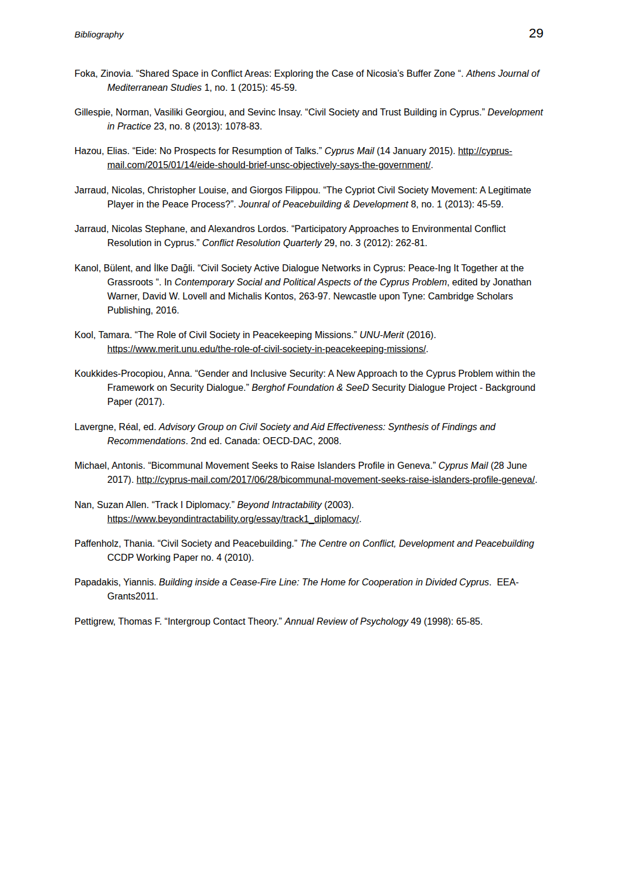Bibliography 29
Foka, Zinovia. “Shared Space in Conflict Areas: Exploring the Case of Nicosia’s Buffer Zone “. Athens Journal of Mediterranean Studies 1, no. 1 (2015): 45-59.
Gillespie, Norman, Vasiliki Georgiou, and Sevinc Insay. “Civil Society and Trust Building in Cyprus.” Development in Practice 23, no. 8 (2013): 1078-83.
Hazou, Elias. “Eide: No Prospects for Resumption of Talks.” Cyprus Mail (14 January 2015). http://cyprus-mail.com/2015/01/14/eide-should-brief-unsc-objectively-says-the-government/.
Jarraud, Nicolas, Christopher Louise, and Giorgos Filippou. “The Cypriot Civil Society Movement: A Legitimate Player in the Peace Process?”. Jounral of Peacebuilding & Development 8, no. 1 (2013): 45-59.
Jarraud, Nicolas Stephane, and Alexandros Lordos. “Participatory Approaches to Environmental Conflict Resolution in Cyprus.” Conflict Resolution Quarterly 29, no. 3 (2012): 262-81.
Kanol, Bülent, and İlke Dağli. “Civil Society Active Dialogue Networks in Cyprus: Peace-Ing It Together at the Grassroots “. In Contemporary Social and Political Aspects of the Cyprus Problem, edited by Jonathan Warner, David W. Lovell and Michalis Kontos, 263-97. Newcastle upon Tyne: Cambridge Scholars Publishing, 2016.
Kool, Tamara. “The Role of Civil Society in Peacekeeping Missions.” UNU-Merit (2016). https://www.merit.unu.edu/the-role-of-civil-society-in-peacekeeping-missions/.
Koukkides-Procopiou, Anna. “Gender and Inclusive Security: A New Approach to the Cyprus Problem within the Framework on Security Dialogue.” Berghof Foundation & SeeD Security Dialogue Project - Background Paper (2017).
Lavergne, Réal, ed. Advisory Group on Civil Society and Aid Effectiveness: Synthesis of Findings and Recommendations. 2nd ed. Canada: OECD-DAC, 2008.
Michael, Antonis. “Bicommunal Movement Seeks to Raise Islanders Profile in Geneva.” Cyprus Mail (28 June 2017). http://cyprus-mail.com/2017/06/28/bicommunal-movement-seeks-raise-islanders-profile-geneva/.
Nan, Suzan Allen. “Track I Diplomacy.” Beyond Intractability (2003). https://www.beyondintractability.org/essay/track1_diplomacy/.
Paffenholz, Thania. “Civil Society and Peacebuilding.” The Centre on Conflict, Development and Peacebuilding CCDP Working Paper no. 4 (2010).
Papadakis, Yiannis. Building inside a Cease-Fire Line: The Home for Cooperation in Divided Cyprus. EEA-Grants2011.
Pettigrew, Thomas F. “Intergroup Contact Theory.” Annual Review of Psychology 49 (1998): 65-85.